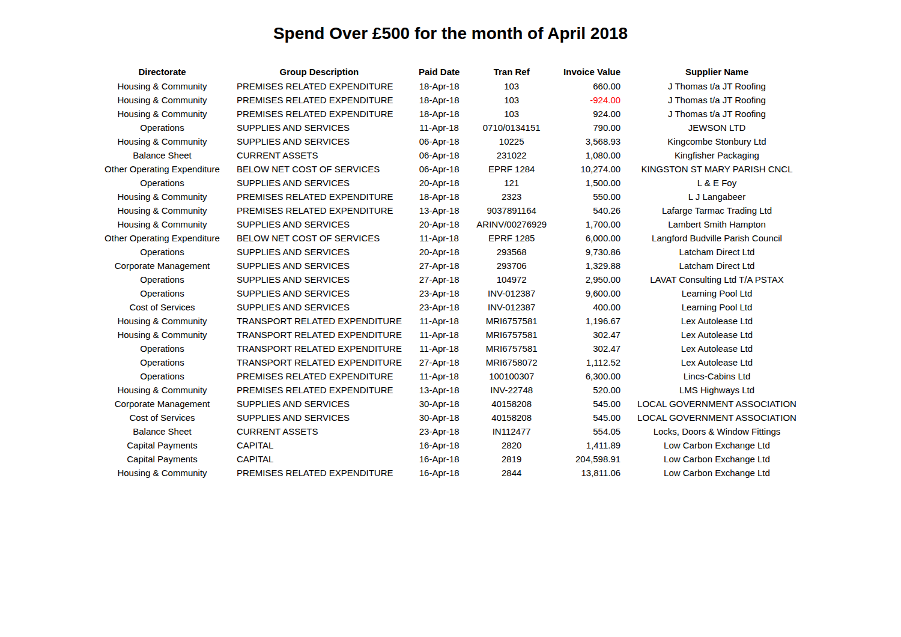Spend Over £500 for the month of April 2018
| Directorate | Group Description | Paid Date | Tran Ref | Invoice Value | Supplier Name |
| --- | --- | --- | --- | --- | --- |
| Housing & Community | PREMISES RELATED EXPENDITURE | 18-Apr-18 | 103 | 660.00 | J Thomas t/a JT Roofing |
| Housing & Community | PREMISES RELATED EXPENDITURE | 18-Apr-18 | 103 | -924.00 | J Thomas t/a JT Roofing |
| Housing & Community | PREMISES RELATED EXPENDITURE | 18-Apr-18 | 103 | 924.00 | J Thomas t/a JT Roofing |
| Operations | SUPPLIES AND SERVICES | 11-Apr-18 | 0710/0134151 | 790.00 | JEWSON LTD |
| Housing & Community | SUPPLIES AND SERVICES | 06-Apr-18 | 10225 | 3,568.93 | Kingcombe Stonbury Ltd |
| Balance Sheet | CURRENT ASSETS | 06-Apr-18 | 231022 | 1,080.00 | Kingfisher Packaging |
| Other Operating Expenditure | BELOW NET COST OF SERVICES | 06-Apr-18 | EPRF 1284 | 10,274.00 | KINGSTON ST MARY PARISH CNCL |
| Operations | SUPPLIES AND SERVICES | 20-Apr-18 | 121 | 1,500.00 | L & E Foy |
| Housing & Community | PREMISES RELATED EXPENDITURE | 18-Apr-18 | 2323 | 550.00 | L J Langabeer |
| Housing & Community | PREMISES RELATED EXPENDITURE | 13-Apr-18 | 9037891164 | 540.26 | Lafarge Tarmac Trading Ltd |
| Housing & Community | SUPPLIES AND SERVICES | 20-Apr-18 | ARINV/00276929 | 1,700.00 | Lambert Smith Hampton |
| Other Operating Expenditure | BELOW NET COST OF SERVICES | 11-Apr-18 | EPRF 1285 | 6,000.00 | Langford Budville Parish Council |
| Operations | SUPPLIES AND SERVICES | 20-Apr-18 | 293568 | 9,730.86 | Latcham Direct Ltd |
| Corporate Management | SUPPLIES AND SERVICES | 27-Apr-18 | 293706 | 1,329.88 | Latcham Direct Ltd |
| Operations | SUPPLIES AND SERVICES | 27-Apr-18 | 104972 | 2,950.00 | LAVAT Consulting Ltd T/A PSTAX |
| Operations | SUPPLIES AND SERVICES | 23-Apr-18 | INV-012387 | 9,600.00 | Learning Pool Ltd |
| Cost of Services | SUPPLIES AND SERVICES | 23-Apr-18 | INV-012387 | 400.00 | Learning Pool Ltd |
| Housing & Community | TRANSPORT RELATED EXPENDITURE | 11-Apr-18 | MRI6757581 | 1,196.67 | Lex Autolease Ltd |
| Housing & Community | TRANSPORT RELATED EXPENDITURE | 11-Apr-18 | MRI6757581 | 302.47 | Lex Autolease Ltd |
| Operations | TRANSPORT RELATED EXPENDITURE | 11-Apr-18 | MRI6757581 | 302.47 | Lex Autolease Ltd |
| Operations | TRANSPORT RELATED EXPENDITURE | 27-Apr-18 | MRI6758072 | 1,112.52 | Lex Autolease Ltd |
| Operations | PREMISES RELATED EXPENDITURE | 11-Apr-18 | 100100307 | 6,300.00 | Lincs-Cabins Ltd |
| Housing & Community | PREMISES RELATED EXPENDITURE | 13-Apr-18 | INV-22748 | 520.00 | LMS Highways Ltd |
| Corporate Management | SUPPLIES AND SERVICES | 30-Apr-18 | 40158208 | 545.00 | LOCAL GOVERNMENT ASSOCIATION |
| Cost of Services | SUPPLIES AND SERVICES | 30-Apr-18 | 40158208 | 545.00 | LOCAL GOVERNMENT ASSOCIATION |
| Balance Sheet | CURRENT ASSETS | 23-Apr-18 | IN112477 | 554.05 | Locks, Doors & Window Fittings |
| Capital Payments | CAPITAL | 16-Apr-18 | 2820 | 1,411.89 | Low Carbon Exchange Ltd |
| Capital Payments | CAPITAL | 16-Apr-18 | 2819 | 204,598.91 | Low Carbon Exchange Ltd |
| Housing & Community | PREMISES RELATED EXPENDITURE | 16-Apr-18 | 2844 | 13,811.06 | Low Carbon Exchange Ltd |